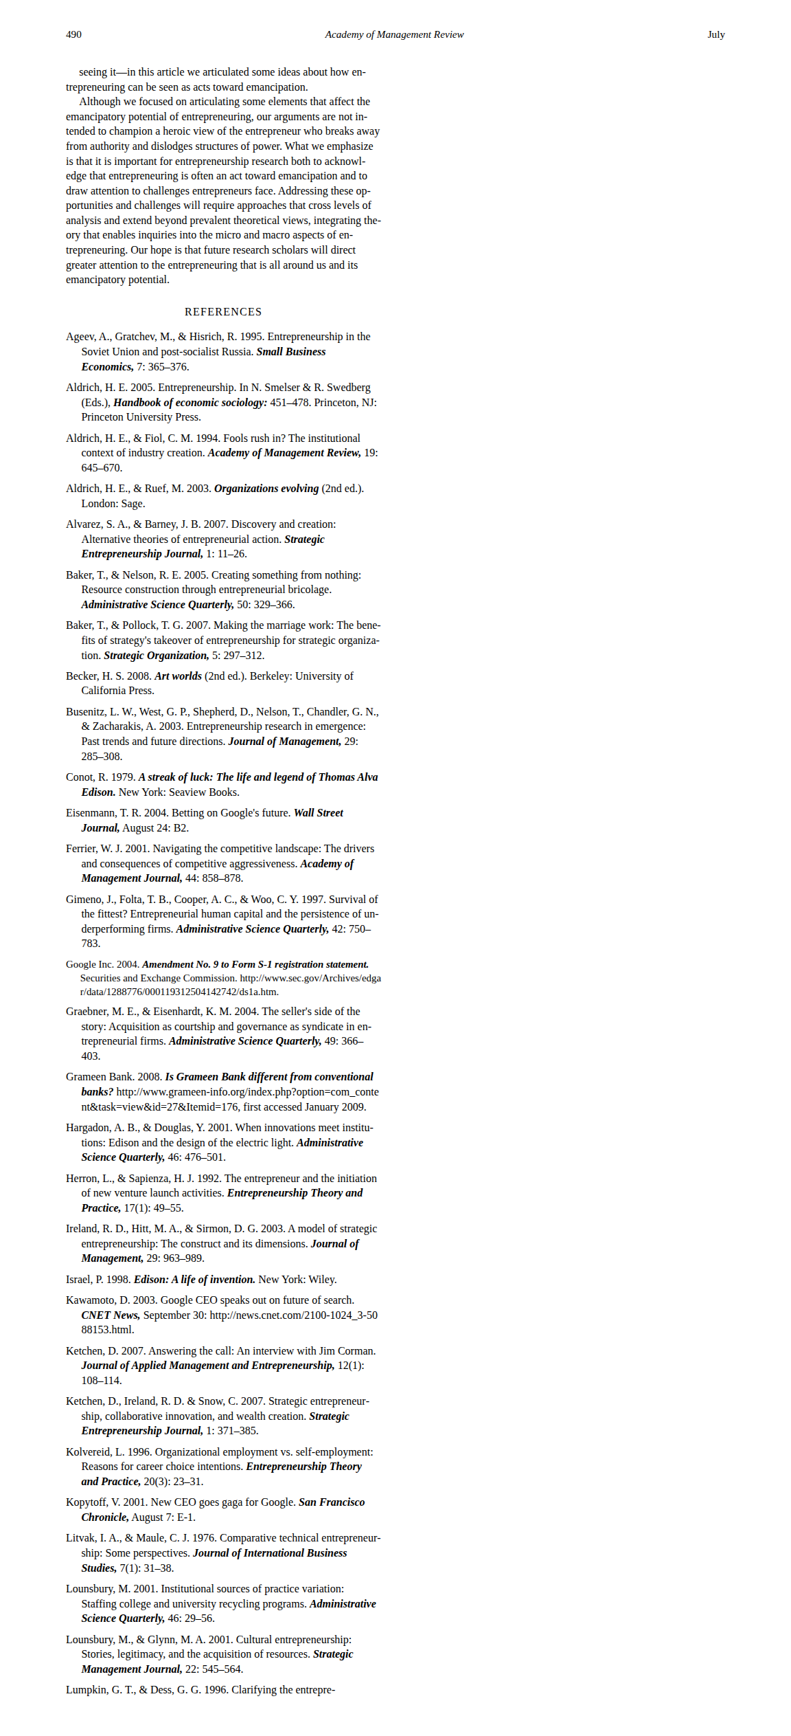490 Academy of Management Review July
seeing it—in this article we articulated some ideas about how entrepreneuring can be seen as acts toward emancipation.
Although we focused on articulating some elements that affect the emancipatory potential of entrepreneuring, our arguments are not intended to champion a heroic view of the entrepreneur who breaks away from authority and dislodges structures of power. What we emphasize is that it is important for entrepreneurship research both to acknowledge that entrepreneuring is often an act toward emancipation and to draw attention to challenges entrepreneurs face. Addressing these opportunities and challenges will require approaches that cross levels of analysis and extend beyond prevalent theoretical views, integrating theory that enables inquiries into the micro and macro aspects of entrepreneuring. Our hope is that future research scholars will direct greater attention to the entrepreneuring that is all around us and its emancipatory potential.
REFERENCES
Ageev, A., Gratchev, M., & Hisrich, R. 1995. Entrepreneurship in the Soviet Union and post-socialist Russia. Small Business Economics, 7: 365–376.
Aldrich, H. E. 2005. Entrepreneurship. In N. Smelser & R. Swedberg (Eds.), Handbook of economic sociology: 451–478. Princeton, NJ: Princeton University Press.
Aldrich, H. E., & Fiol, C. M. 1994. Fools rush in? The institutional context of industry creation. Academy of Management Review, 19: 645–670.
Aldrich, H. E., & Ruef, M. 2003. Organizations evolving (2nd ed.). London: Sage.
Alvarez, S. A., & Barney, J. B. 2007. Discovery and creation: Alternative theories of entrepreneurial action. Strategic Entrepreneurship Journal, 1: 11–26.
Baker, T., & Nelson, R. E. 2005. Creating something from nothing: Resource construction through entrepreneurial bricolage. Administrative Science Quarterly, 50: 329–366.
Baker, T., & Pollock, T. G. 2007. Making the marriage work: The benefits of strategy's takeover of entrepreneurship for strategic organization. Strategic Organization, 5: 297–312.
Becker, H. S. 2008. Art worlds (2nd ed.). Berkeley: University of California Press.
Busenitz, L. W., West, G. P., Shepherd, D., Nelson, T., Chandler, G. N., & Zacharakis, A. 2003. Entrepreneurship research in emergence: Past trends and future directions. Journal of Management, 29: 285–308.
Conot, R. 1979. A streak of luck: The life and legend of Thomas Alva Edison. New York: Seaview Books.
Eisenmann, T. R. 2004. Betting on Google's future. Wall Street Journal, August 24: B2.
Ferrier, W. J. 2001. Navigating the competitive landscape: The drivers and consequences of competitive aggressiveness. Academy of Management Journal, 44: 858–878.
Gimeno, J., Folta, T. B., Cooper, A. C., & Woo, C. Y. 1997. Survival of the fittest? Entrepreneurial human capital and the persistence of underperforming firms. Administrative Science Quarterly, 42: 750–783.
Google Inc. 2004. Amendment No. 9 to Form S-1 registration statement. Securities and Exchange Commission. http://www.sec.gov/Archives/edgar/data/1288776/000119312504142742/ds1a.htm.
Graebner, M. E., & Eisenhardt, K. M. 2004. The seller's side of the story: Acquisition as courtship and governance as syndicate in entrepreneurial firms. Administrative Science Quarterly, 49: 366–403.
Grameen Bank. 2008. Is Grameen Bank different from conventional banks? http://www.grameen-info.org/index.php?option=com_content&task=view&id=27&Itemid=176, first accessed January 2009.
Hargadon, A. B., & Douglas, Y. 2001. When innovations meet institutions: Edison and the design of the electric light. Administrative Science Quarterly, 46: 476–501.
Herron, L., & Sapienza, H. J. 1992. The entrepreneur and the initiation of new venture launch activities. Entrepreneurship Theory and Practice, 17(1): 49–55.
Ireland, R. D., Hitt, M. A., & Sirmon, D. G. 2003. A model of strategic entrepreneurship: The construct and its dimensions. Journal of Management, 29: 963–989.
Israel, P. 1998. Edison: A life of invention. New York: Wiley.
Kawamoto, D. 2003. Google CEO speaks out on future of search. CNET News, September 30: http://news.cnet.com/2100-1024_3-5088153.html.
Ketchen, D. 2007. Answering the call: An interview with Jim Corman. Journal of Applied Management and Entrepreneurship, 12(1): 108–114.
Ketchen, D., Ireland, R. D. & Snow, C. 2007. Strategic entrepreneurship, collaborative innovation, and wealth creation. Strategic Entrepreneurship Journal, 1: 371–385.
Kolvereid, L. 1996. Organizational employment vs. self-employment: Reasons for career choice intentions. Entrepreneurship Theory and Practice, 20(3): 23–31.
Kopytoff, V. 2001. New CEO goes gaga for Google. San Francisco Chronicle, August 7: E-1.
Litvak, I. A., & Maule, C. J. 1976. Comparative technical entrepreneurship: Some perspectives. Journal of International Business Studies, 7(1): 31–38.
Lounsbury, M. 2001. Institutional sources of practice variation: Staffing college and university recycling programs. Administrative Science Quarterly, 46: 29–56.
Lounsbury, M., & Glynn, M. A. 2001. Cultural entrepreneurship: Stories, legitimacy, and the acquisition of resources. Strategic Management Journal, 22: 545–564.
Lumpkin, G. T., & Dess, G. G. 1996. Clarifying the entrepre-